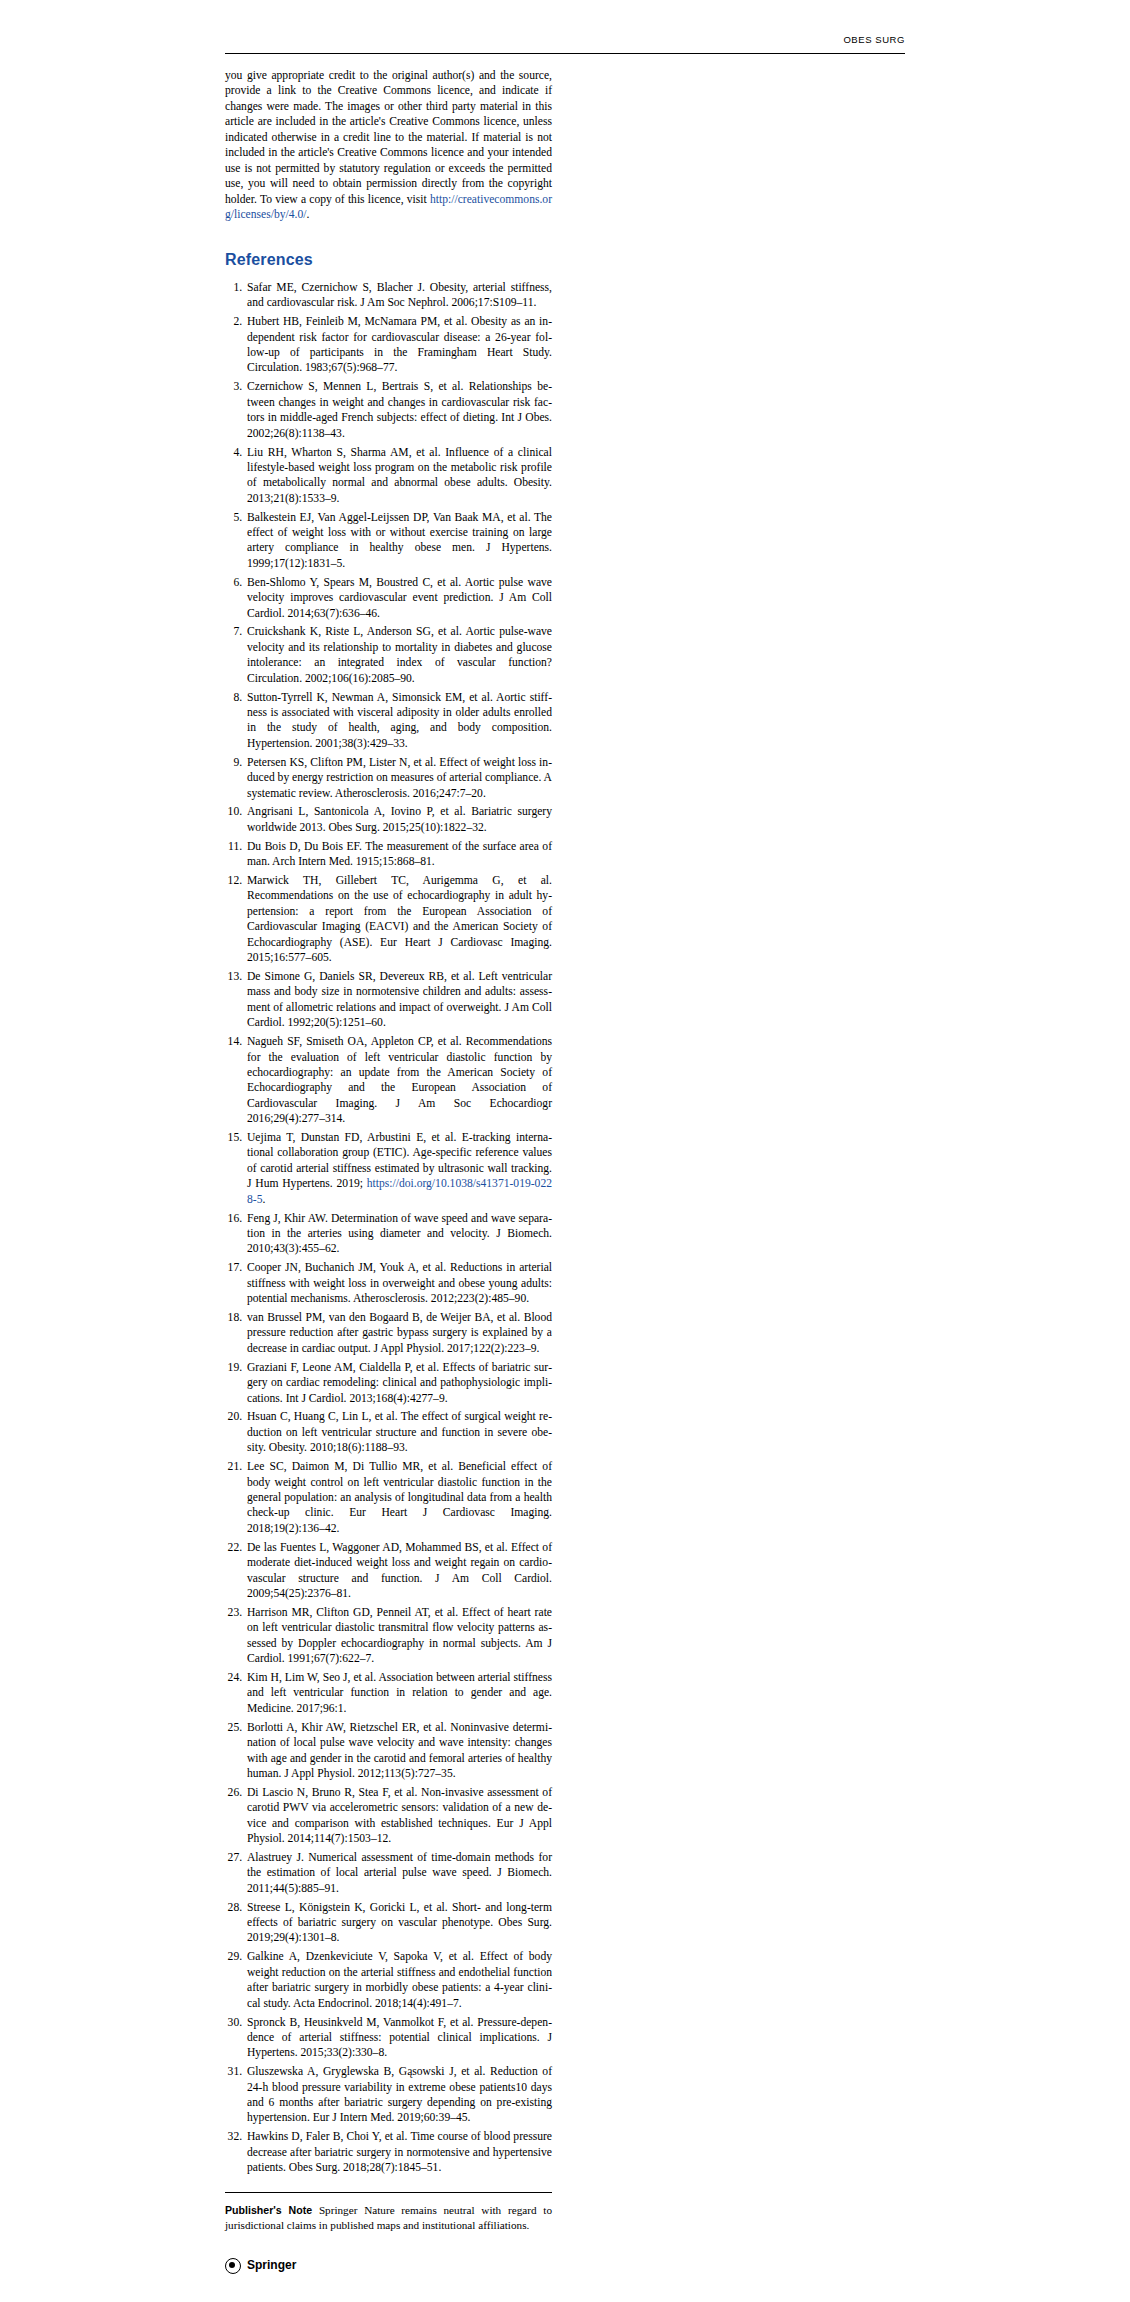OBES SURG
you give appropriate credit to the original author(s) and the source, provide a link to the Creative Commons licence, and indicate if changes were made. The images or other third party material in this article are included in the article's Creative Commons licence, unless indicated otherwise in a credit line to the material. If material is not included in the article's Creative Commons licence and your intended use is not permitted by statutory regulation or exceeds the permitted use, you will need to obtain permission directly from the copyright holder. To view a copy of this licence, visit http://creativecommons.org/licenses/by/4.0/.
References
Safar ME, Czernichow S, Blacher J. Obesity, arterial stiffness, and cardiovascular risk. J Am Soc Nephrol. 2006;17:S109–11.
Hubert HB, Feinleib M, McNamara PM, et al. Obesity as an independent risk factor for cardiovascular disease: a 26-year follow-up of participants in the Framingham Heart Study. Circulation. 1983;67(5):968–77.
Czernichow S, Mennen L, Bertrais S, et al. Relationships between changes in weight and changes in cardiovascular risk factors in middle-aged French subjects: effect of dieting. Int J Obes. 2002;26(8):1138–43.
Liu RH, Wharton S, Sharma AM, et al. Influence of a clinical lifestyle-based weight loss program on the metabolic risk profile of metabolically normal and abnormal obese adults. Obesity. 2013;21(8):1533–9.
Balkestein EJ, Van Aggel-Leijssen DP, Van Baak MA, et al. The effect of weight loss with or without exercise training on large artery compliance in healthy obese men. J Hypertens. 1999;17(12):1831–5.
Ben-Shlomo Y, Spears M, Boustred C, et al. Aortic pulse wave velocity improves cardiovascular event prediction. J Am Coll Cardiol. 2014;63(7):636–46.
Cruickshank K, Riste L, Anderson SG, et al. Aortic pulse-wave velocity and its relationship to mortality in diabetes and glucose intolerance: an integrated index of vascular function? Circulation. 2002;106(16):2085–90.
Sutton-Tyrrell K, Newman A, Simonsick EM, et al. Aortic stiffness is associated with visceral adiposity in older adults enrolled in the study of health, aging, and body composition. Hypertension. 2001;38(3):429–33.
Petersen KS, Clifton PM, Lister N, et al. Effect of weight loss induced by energy restriction on measures of arterial compliance. A systematic review. Atherosclerosis. 2016;247:7–20.
Angrisani L, Santonicola A, Iovino P, et al. Bariatric surgery worldwide 2013. Obes Surg. 2015;25(10):1822–32.
Du Bois D, Du Bois EF. The measurement of the surface area of man. Arch Intern Med. 1915;15:868–81.
Marwick TH, Gillebert TC, Aurigemma G, et al. Recommendations on the use of echocardiography in adult hypertension: a report from the European Association of Cardiovascular Imaging (EACVI) and the American Society of Echocardiography (ASE). Eur Heart J Cardiovasc Imaging. 2015;16:577–605.
De Simone G, Daniels SR, Devereux RB, et al. Left ventricular mass and body size in normotensive children and adults: assessment of allometric relations and impact of overweight. J Am Coll Cardiol. 1992;20(5):1251–60.
Nagueh SF, Smiseth OA, Appleton CP, et al. Recommendations for the evaluation of left ventricular diastolic function by echocardiography: an update from the American Society of Echocardiography and the European Association of Cardiovascular Imaging. J Am Soc Echocardiogr 2016;29(4):277–314.
Uejima T, Dunstan FD, Arbustini E, et al. E-tracking international collaboration group (ETIC). Age-specific reference values of carotid arterial stiffness estimated by ultrasonic wall tracking. J Hum Hypertens. 2019; https://doi.org/10.1038/s41371-019-0228-5.
Feng J, Khir AW. Determination of wave speed and wave separation in the arteries using diameter and velocity. J Biomech. 2010;43(3):455–62.
Cooper JN, Buchanich JM, Youk A, et al. Reductions in arterial stiffness with weight loss in overweight and obese young adults: potential mechanisms. Atherosclerosis. 2012;223(2):485–90.
van Brussel PM, van den Bogaard B, de Weijer BA, et al. Blood pressure reduction after gastric bypass surgery is explained by a decrease in cardiac output. J Appl Physiol. 2017;122(2):223–9.
Graziani F, Leone AM, Cialdella P, et al. Effects of bariatric surgery on cardiac remodeling: clinical and pathophysiologic implications. Int J Cardiol. 2013;168(4):4277–9.
Hsuan C, Huang C, Lin L, et al. The effect of surgical weight reduction on left ventricular structure and function in severe obesity. Obesity. 2010;18(6):1188–93.
Lee SC, Daimon M, Di Tullio MR, et al. Beneficial effect of body weight control on left ventricular diastolic function in the general population: an analysis of longitudinal data from a health check-up clinic. Eur Heart J Cardiovasc Imaging. 2018;19(2):136–42.
De las Fuentes L, Waggoner AD, Mohammed BS, et al. Effect of moderate diet-induced weight loss and weight regain on cardiovascular structure and function. J Am Coll Cardiol. 2009;54(25):2376–81.
Harrison MR, Clifton GD, Penneil AT, et al. Effect of heart rate on left ventricular diastolic transmitral flow velocity patterns assessed by Doppler echocardiography in normal subjects. Am J Cardiol. 1991;67(7):622–7.
Kim H, Lim W, Seo J, et al. Association between arterial stiffness and left ventricular function in relation to gender and age. Medicine. 2017;96:1.
Borlotti A, Khir AW, Rietzschel ER, et al. Noninvasive determination of local pulse wave velocity and wave intensity: changes with age and gender in the carotid and femoral arteries of healthy human. J Appl Physiol. 2012;113(5):727–35.
Di Lascio N, Bruno R, Stea F, et al. Non-invasive assessment of carotid PWV via accelerometric sensors: validation of a new device and comparison with established techniques. Eur J Appl Physiol. 2014;114(7):1503–12.
Alastruey J. Numerical assessment of time-domain methods for the estimation of local arterial pulse wave speed. J Biomech. 2011;44(5):885–91.
Streese L, Königstein K, Goricki L, et al. Short- and long-term effects of bariatric surgery on vascular phenotype. Obes Surg. 2019;29(4):1301–8.
Galkine A, Dzenkeviciute V, Sapoka V, et al. Effect of body weight reduction on the arterial stiffness and endothelial function after bariatric surgery in morbidly obese patients: a 4-year clinical study. Acta Endocrinol. 2018;14(4):491–7.
Spronck B, Heusinkveld M, Vanmolkot F, et al. Pressure-dependence of arterial stiffness: potential clinical implications. J Hypertens. 2015;33(2):330–8.
Gluszewska A, Gryglewska B, Gąsowski J, et al. Reduction of 24-h blood pressure variability in extreme obese patients10 days and 6 months after bariatric surgery depending on pre-existing hypertension. Eur J Intern Med. 2019;60:39–45.
Hawkins D, Faler B, Choi Y, et al. Time course of blood pressure decrease after bariatric surgery in normotensive and hypertensive patients. Obes Surg. 2018;28(7):1845–51.
Publisher's Note Springer Nature remains neutral with regard to jurisdictional claims in published maps and institutional affiliations.
Springer